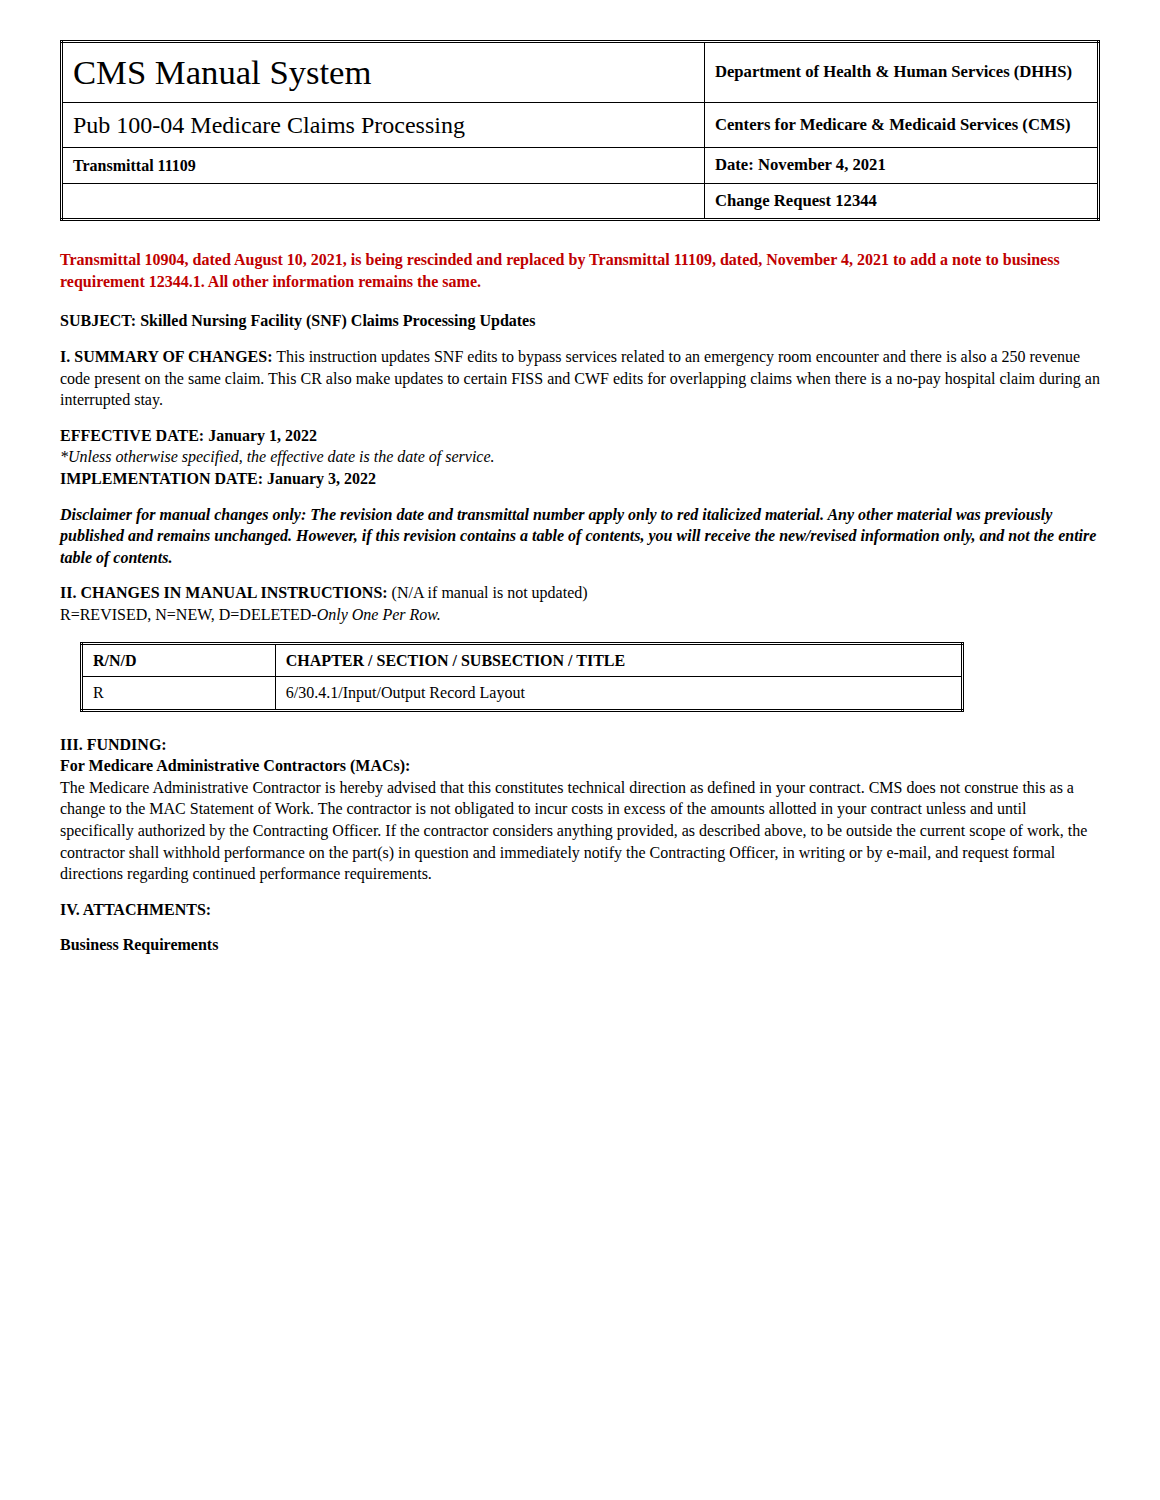| CMS Manual System | Department of Health & Human Services (DHHS) |
| Pub 100-04 Medicare Claims Processing | Centers for Medicare & Medicaid Services (CMS) |
| Transmittal 11109 | Date: November 4, 2021 |
| | Change Request 12344 |
Transmittal 10904, dated August 10, 2021, is being rescinded and replaced by Transmittal 11109, dated, November 4, 2021 to add a note to business requirement 12344.1. All other information remains the same.
SUBJECT: Skilled Nursing Facility (SNF) Claims Processing Updates
I. SUMMARY OF CHANGES: This instruction updates SNF edits to bypass services related to an emergency room encounter and there is also a 250 revenue code present on the same claim. This CR also make updates to certain FISS and CWF edits for overlapping claims when there is a no-pay hospital claim during an interrupted stay.
EFFECTIVE DATE: January 1, 2022
*Unless otherwise specified, the effective date is the date of service.
IMPLEMENTATION DATE: January 3, 2022
Disclaimer for manual changes only: The revision date and transmittal number apply only to red italicized material. Any other material was previously published and remains unchanged. However, if this revision contains a table of contents, you will receive the new/revised information only, and not the entire table of contents.
II. CHANGES IN MANUAL INSTRUCTIONS: (N/A if manual is not updated)
R=REVISED, N=NEW, D=DELETED-Only One Per Row.
| R/N/D | CHAPTER / SECTION / SUBSECTION / TITLE |
| --- | --- |
| R | 6/30.4.1/Input/Output Record Layout |
III. FUNDING:
For Medicare Administrative Contractors (MACs):
The Medicare Administrative Contractor is hereby advised that this constitutes technical direction as defined in your contract. CMS does not construe this as a change to the MAC Statement of Work. The contractor is not obligated to incur costs in excess of the amounts allotted in your contract unless and until specifically authorized by the Contracting Officer. If the contractor considers anything provided, as described above, to be outside the current scope of work, the contractor shall withhold performance on the part(s) in question and immediately notify the Contracting Officer, in writing or by e-mail, and request formal directions regarding continued performance requirements.
IV. ATTACHMENTS:
Business Requirements